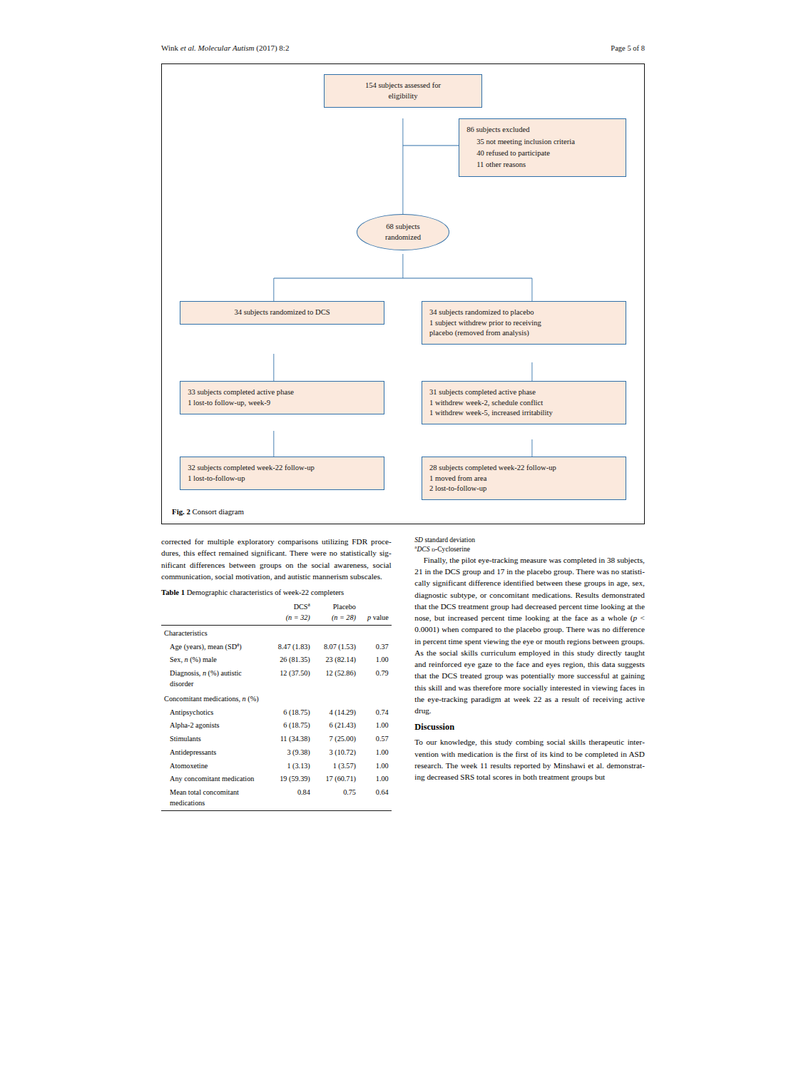Wink et al. Molecular Autism (2017) 8:2
Page 5 of 8
154 subjects assessed for
eligibility
86 subjects excluded 35 not meeting inclusion criteria 40 refused to participate 11 other reasons
68 subjects
randomized
34 subjects randomized to DCS
34 subjects randomized to placebo
1 subject withdrew prior to receiving
placebo (removed from analysis)
33 subjects completed active phase
1 lost-to follow-up, week-9
31 subjects completed active phase
1 withdrew week-2, schedule conflict
1 withdrew week-5, increased irritability
32 subjects completed week-22 follow-up
1 lost-to-follow-up
28 subjects completed week-22 follow-up
1 moved from area
2 lost-to-follow-up
Fig. 2 Consort diagram
corrected for multiple exploratory comparisons utilizing FDR procedures, this effect remained significant. There were no statistically significant differences between groups on the social awareness, social communication, social motivation, and autistic mannerism subscales.
Table 1 Demographic characteristics of week-22 completers
| | DCS a (n = 32) | Placebo (n = 28) | p value |
| --- | --- | --- | --- |
| Characteristics | | | |
| Age (years), mean (SD a ) | 8.47 (1.83) | 8.07 (1.53) | 0.37 |
| Sex, n (%) male | 26 (81.35) | 23 (82.14) | 1.00 |
| Diagnosis, n (%) autistic disorder | 12 (37.50) | 12 (52.86) | 0.79 |
| Concomitant medications, n (%) | | | |
| Antipsychotics | 6 (18.75) | 4 (14.29) | 0.74 |
| Alpha-2 agonists | 6 (18.75) | 6 (21.43) | 1.00 |
| Stimulants | 11 (34.38) | 7 (25.00) | 0.57 |
| Antidepressants | 3 (9.38) | 3 (10.72) | 1.00 |
| Atomoxetine | 1 (3.13) | 1 (3.57) | 1.00 |
| Any concomitant medication | 19 (59.39) | 17 (60.71) | 1.00 |
| Mean total concomitant medications | 0.84 | 0.75 | 0.64 |
SD standard deviation
aDCS d-Cycloserine
Finally, the pilot eye-tracking measure was completed in 38 subjects, 21 in the DCS group and 17 in the placebo group. There was no statistically significant difference identified between these groups in age, sex, diagnostic subtype, or concomitant medications. Results demonstrated that the DCS treatment group had decreased percent time looking at the nose, but increased percent time looking at the face as a whole (p < 0.0001) when compared to the placebo group. There was no difference in percent time spent viewing the eye or mouth regions between groups. As the social skills curriculum employed in this study directly taught and reinforced eye gaze to the face and eyes region, this data suggests that the DCS treated group was potentially more successful at gaining this skill and was therefore more socially interested in viewing faces in the eye-tracking paradigm at week 22 as a result of receiving active drug.
Discussion
To our knowledge, this study combing social skills therapeutic intervention with medication is the first of its kind to be completed in ASD research. The week 11 results reported by Minshawi et al. demonstrating decreased SRS total scores in both treatment groups but